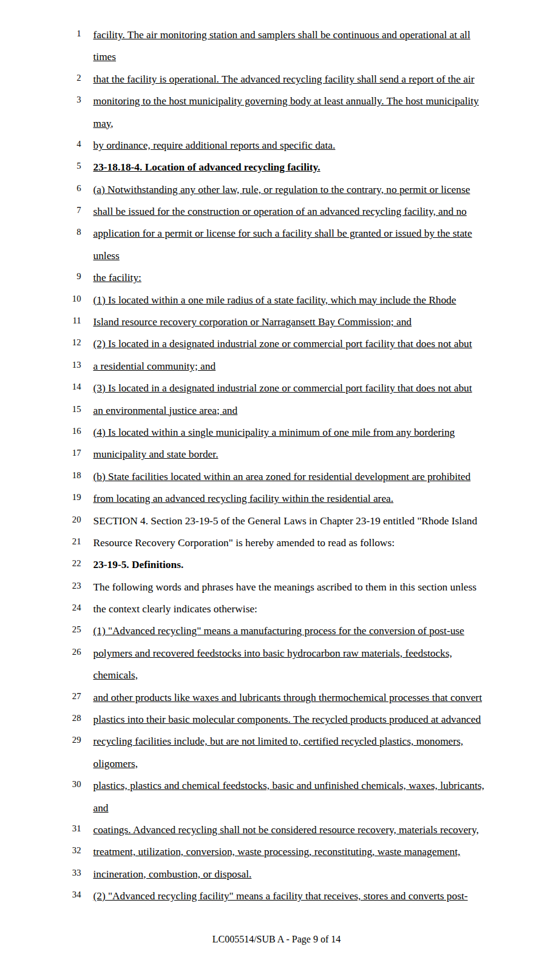facility. The air monitoring station and samplers shall be continuous and operational at all times
that the facility is operational. The advanced recycling facility shall send a report of the air
monitoring to the host municipality governing body at least annually. The host municipality may,
by ordinance, require additional reports and specific data.
23-18.18-4. Location of advanced recycling facility.
(a) Notwithstanding any other law, rule, or regulation to the contrary, no permit or license
shall be issued for the construction or operation of an advanced recycling facility, and no
application for a permit or license for such a facility shall be granted or issued by the state unless
the facility:
(1) Is located within a one mile radius of a state facility, which may include the Rhode
Island resource recovery corporation or Narragansett Bay Commission; and
(2) Is located in a designated industrial zone or commercial port facility that does not abut
a residential community; and
(3) Is located in a designated industrial zone or commercial port facility that does not abut
an environmental justice area; and
(4) Is located within a single municipality a minimum of one mile from any bordering
municipality and state border.
(b) State facilities located within an area zoned for residential development are prohibited
from locating an advanced recycling facility within the residential area.
SECTION 4. Section 23-19-5 of the General Laws in Chapter 23-19 entitled "Rhode Island
Resource Recovery Corporation" is hereby amended to read as follows:
23-19-5. Definitions.
The following words and phrases have the meanings ascribed to them in this section unless
the context clearly indicates otherwise:
(1) "Advanced recycling" means a manufacturing process for the conversion of post-use
polymers and recovered feedstocks into basic hydrocarbon raw materials, feedstocks, chemicals,
and other products like waxes and lubricants through thermochemical processes that convert
plastics into their basic molecular components. The recycled products produced at advanced
recycling facilities include, but are not limited to, certified recycled plastics, monomers, oligomers,
plastics, plastics and chemical feedstocks, basic and unfinished chemicals, waxes, lubricants, and
coatings. Advanced recycling shall not be considered resource recovery, materials recovery,
treatment, utilization, conversion, waste processing, reconstituting, waste management,
incineration, combustion, or disposal.
(2) "Advanced recycling facility" means a facility that receives, stores and converts post-
LC005514/SUB A - Page 9 of 14